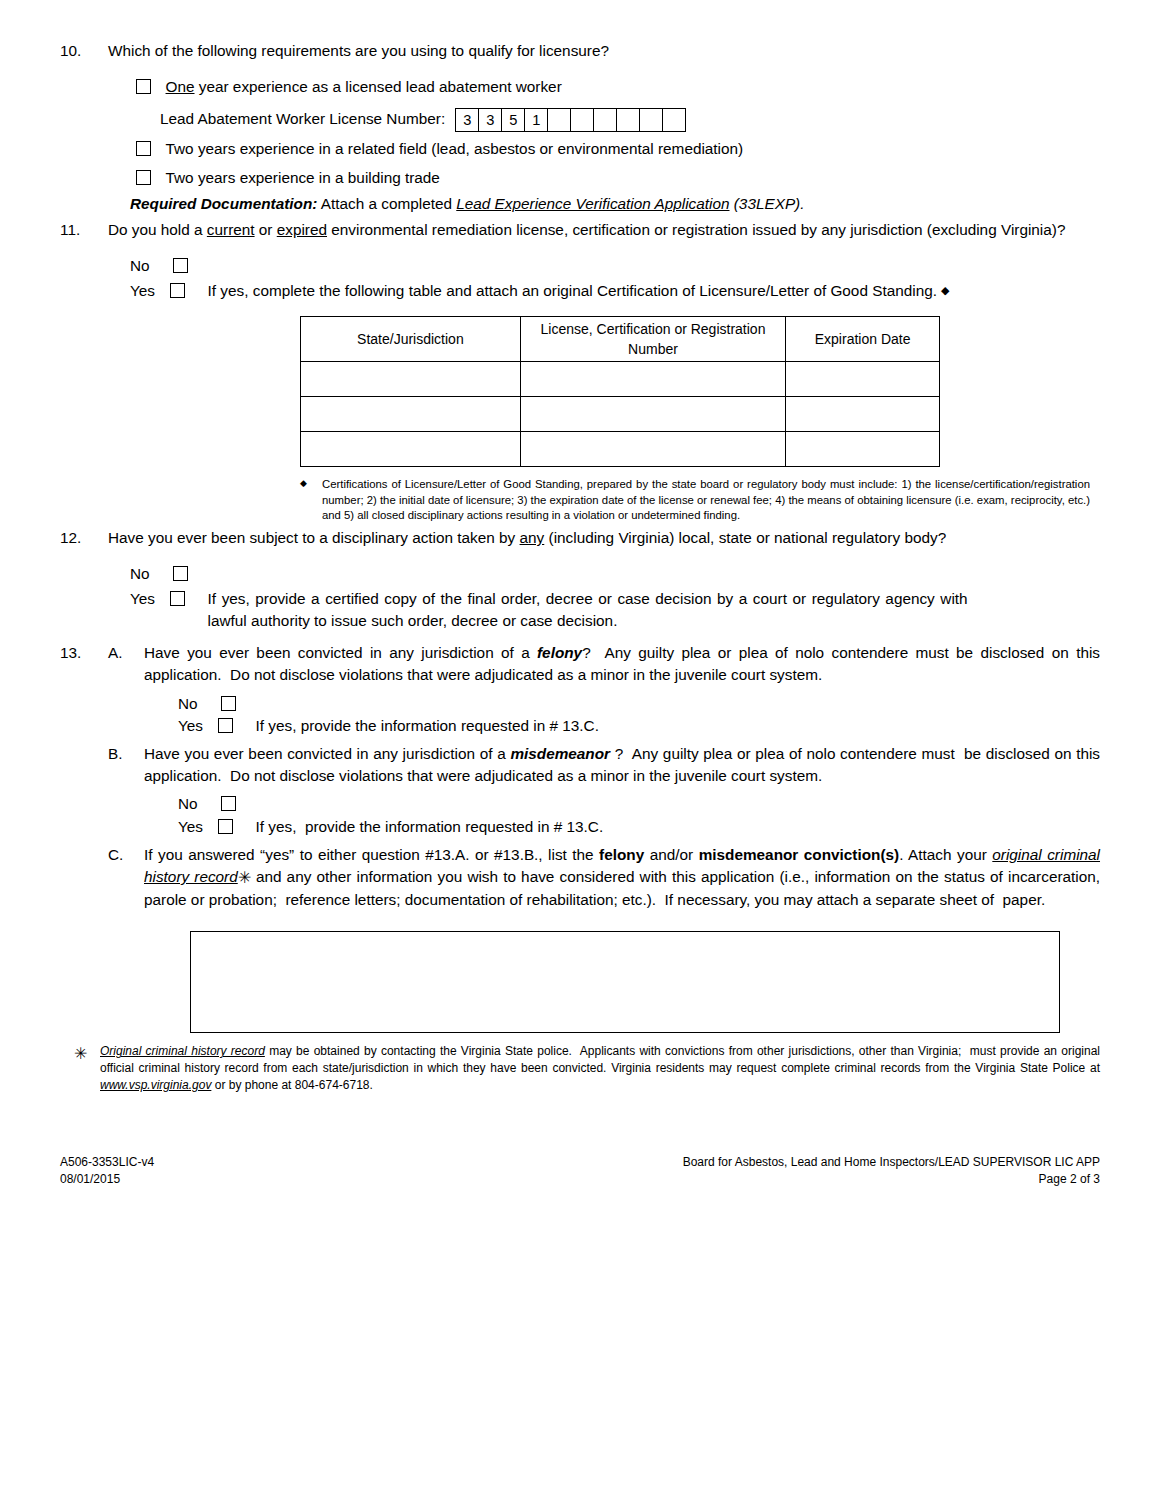10.
Which of the following requirements are you using to qualify for licensure?
One year experience as a licensed lead abatement worker
Lead Abatement Worker License Number: 3351
Two years experience in a related field (lead, asbestos or environmental remediation)
Two years experience in a building trade
Required Documentation: Attach a completed Lead Experience Verification Application (33LEXP).
11.
Do you hold a current or expired environmental remediation license, certification or registration issued by any jurisdiction (excluding Virginia)?
No
Yes If yes, complete the following table and attach an original Certification of Licensure/Letter of Good Standing. ◆
| State/Jurisdiction | License, Certification or Registration Number | Expiration Date |
| --- | --- | --- |
Certifications of Licensure/Letter of Good Standing, prepared by the state board or regulatory body must include: 1) the license/certification/registration number; 2) the initial date of licensure; 3) the expiration date of the license or renewal fee; 4) the means of obtaining licensure (i.e. exam, reciprocity, etc.) and 5) all closed disciplinary actions resulting in a violation or undetermined finding.
12.
Have you ever been subject to a disciplinary action taken by any (including Virginia) local, state or national regulatory body?
No
Yes If yes, provide a certified copy of the final order, decree or case decision by a court or regulatory agency with lawful authority to issue such order, decree or case decision.
13.
A.
Have you ever been convicted in any jurisdiction of a felony? Any guilty plea or plea of nolo contendere must be disclosed on this application. Do not disclose violations that were adjudicated as a minor in the juvenile court system.
No
Yes If yes, provide the information requested in # 13.C.
B.
Have you ever been convicted in any jurisdiction of a misdemeanor ? Any guilty plea or plea of nolo contendere must be disclosed on this application. Do not disclose violations that were adjudicated as a minor in the juvenile court system.
No
Yes If yes, provide the information requested in # 13.C.
C.
If you answered “yes” to either question #13.A. or #13.B., list the felony and/or misdemeanor conviction(s). Attach your original criminal history record✳ and any other information you wish to have considered with this application (i.e., information on the status of incarceration, parole or probation; reference letters; documentation of rehabilitation; etc.). If necessary, you may attach a separate sheet of paper.
✳
Original criminal history record may be obtained by contacting the Virginia State police. Applicants with convictions from other jurisdictions, other than Virginia; must provide an original official criminal history record from each state/jurisdiction in which they have been convicted. Virginia residents may request complete criminal records from the Virginia State Police at www.vsp.virginia.gov or by phone at 804-674-6718.
A506-3353LIC-v4
08/01/2015
Board for Asbestos, Lead and Home Inspectors/LEAD SUPERVISOR LIC APP
Page 2 of 3